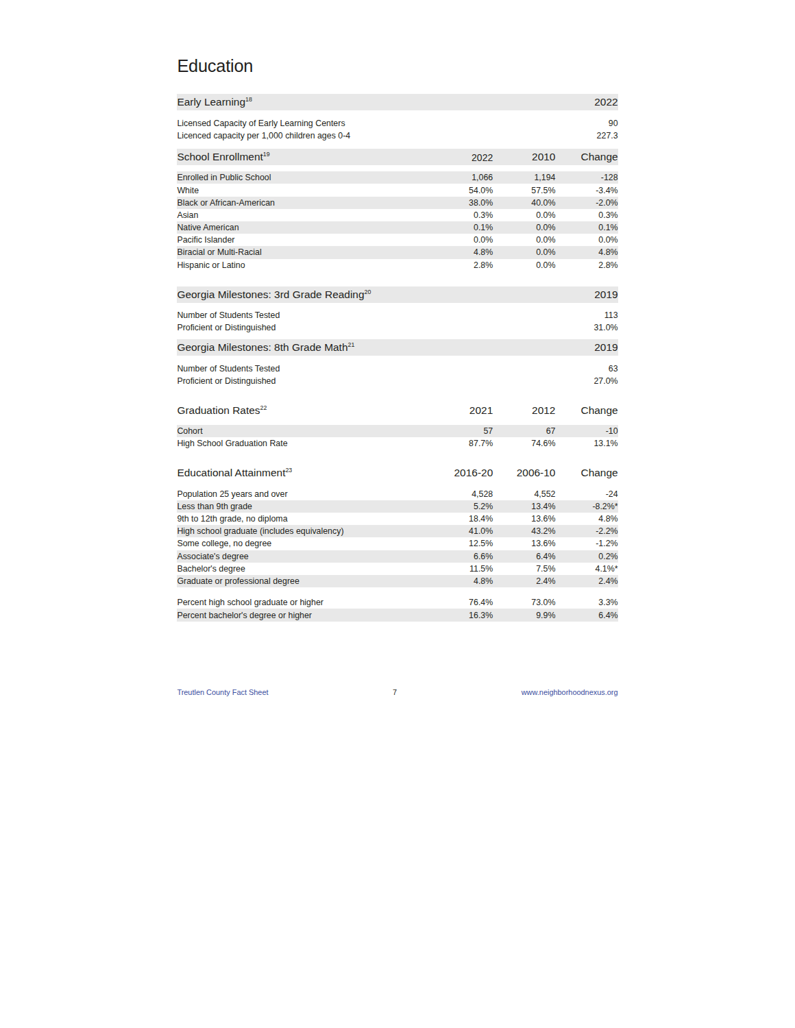Education
| Early Learning 18 | | | 2022 |
| Licensed Capacity of Early Learning Centers | | | 90 |
| Licenced capacity per 1,000 children ages 0-4 | | | 227.3 |
| School Enrollment 19 | 2022 | 2010 | Change |
| Enrolled in Public School | 1,066 | 1,194 | -128 |
| White | 54.0% | 57.5% | -3.4% |
| Black or African-American | 38.0% | 40.0% | -2.0% |
| Asian | 0.3% | 0.0% | 0.3% |
| Native American | 0.1% | 0.0% | 0.1% |
| Pacific Islander | 0.0% | 0.0% | 0.0% |
| Biracial or Multi-Racial | 4.8% | 0.0% | 4.8% |
| Hispanic or Latino | 2.8% | 0.0% | 2.8% |
| Georgia Milestones: 3rd Grade Reading 20 | | | 2019 |
| Number of Students Tested | | | 113 |
| Proficient or Distinguished | | | 31.0% |
| Georgia Milestones: 8th Grade Math 21 | | | 2019 |
| Number of Students Tested | | | 63 |
| Proficient or Distinguished | | | 27.0% |
| Graduation Rates 22 | 2021 | 2012 | Change |
| Cohort | 57 | 67 | -10 |
| High School Graduation Rate | 87.7% | 74.6% | 13.1% |
| Educational Attainment 23 | 2016-20 | 2006-10 | Change |
| Population 25 years and over | 4,528 | 4,552 | -24 |
| Less than 9th grade | 5.2% | 13.4% | -8.2%* |
| 9th to 12th grade, no diploma | 18.4% | 13.6% | 4.8% |
| High school graduate (includes equivalency) | 41.0% | 43.2% | -2.2% |
| Some college, no degree | 12.5% | 13.6% | -1.2% |
| Associate's degree | 6.6% | 6.4% | 0.2% |
| Bachelor's degree | 11.5% | 7.5% | 4.1%* |
| Graduate or professional degree | 4.8% | 2.4% | 2.4% |
| Percent high school graduate or higher | 76.4% | 73.0% | 3.3% |
| Percent bachelor's degree or higher | 16.3% | 9.9% | 6.4% |
Treutlen County Fact Sheet 7 www.neighborhoodnexus.org